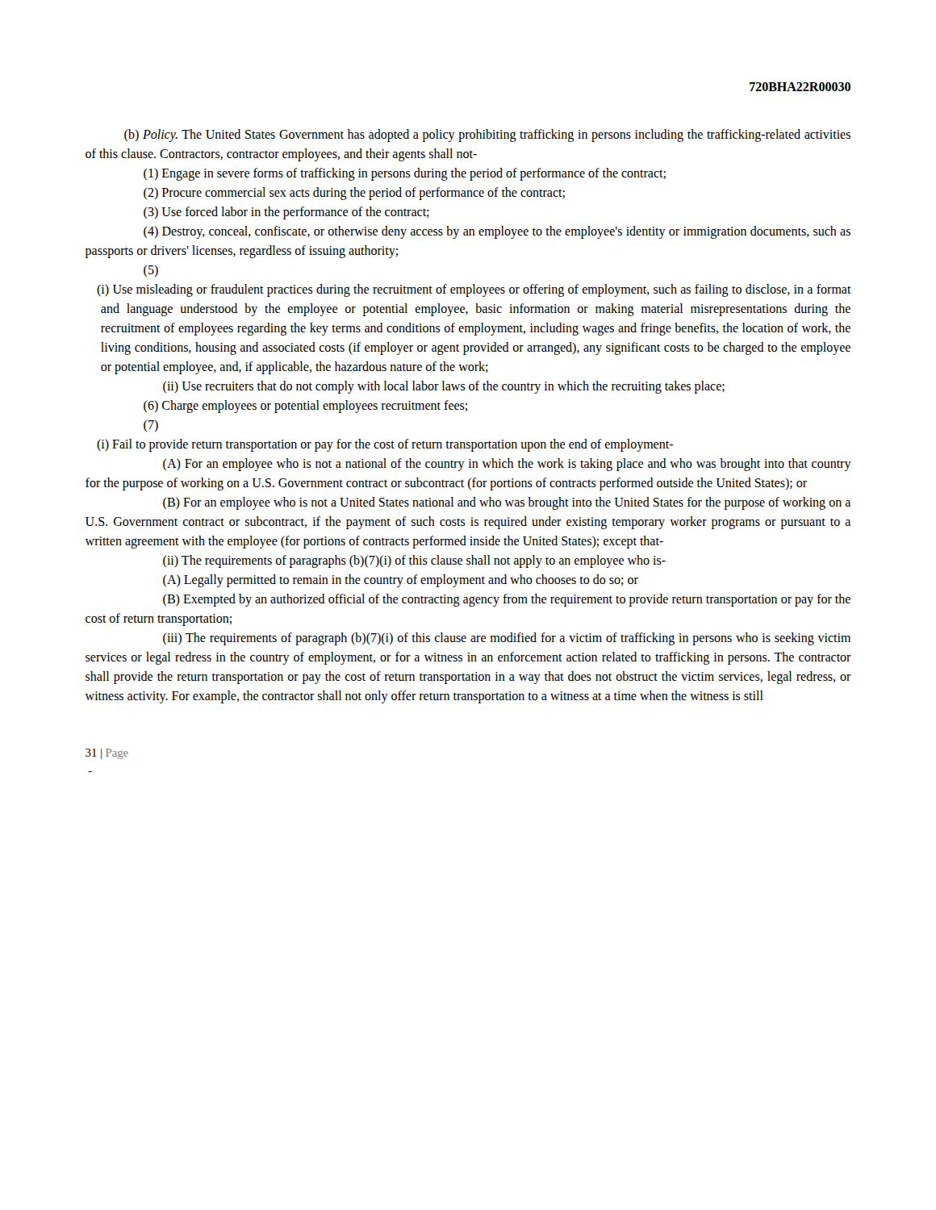720BHA22R00030
(b) Policy. The United States Government has adopted a policy prohibiting trafficking in persons including the trafficking-related activities of this clause. Contractors, contractor employees, and their agents shall not-
(1) Engage in severe forms of trafficking in persons during the period of performance of the contract;
(2) Procure commercial sex acts during the period of performance of the contract;
(3) Use forced labor in the performance of the contract;
(4) Destroy, conceal, confiscate, or otherwise deny access by an employee to the employee's identity or immigration documents, such as passports or drivers' licenses, regardless of issuing authority;
(5)
(i) Use misleading or fraudulent practices during the recruitment of employees or offering of employment, such as failing to disclose, in a format and language understood by the employee or potential employee, basic information or making material misrepresentations during the recruitment of employees regarding the key terms and conditions of employment, including wages and fringe benefits, the location of work, the living conditions, housing and associated costs (if employer or agent provided or arranged), any significant costs to be charged to the employee or potential employee, and, if applicable, the hazardous nature of the work;
(ii) Use recruiters that do not comply with local labor laws of the country in which the recruiting takes place;
(6) Charge employees or potential employees recruitment fees;
(7)
(i) Fail to provide return transportation or pay for the cost of return transportation upon the end of employment-
(A) For an employee who is not a national of the country in which the work is taking place and who was brought into that country for the purpose of working on a U.S. Government contract or subcontract (for portions of contracts performed outside the United States); or
(B) For an employee who is not a United States national and who was brought into the United States for the purpose of working on a U.S. Government contract or subcontract, if the payment of such costs is required under existing temporary worker programs or pursuant to a written agreement with the employee (for portions of contracts performed inside the United States); except that-
(ii) The requirements of paragraphs (b)(7)(i) of this clause shall not apply to an employee who is-
(A) Legally permitted to remain in the country of employment and who chooses to do so; or
(B) Exempted by an authorized official of the contracting agency from the requirement to provide return transportation or pay for the cost of return transportation;
(iii) The requirements of paragraph (b)(7)(i) of this clause are modified for a victim of trafficking in persons who is seeking victim services or legal redress in the country of employment, or for a witness in an enforcement action related to trafficking in persons. The contractor shall provide the return transportation or pay the cost of return transportation in a way that does not obstruct the victim services, legal redress, or witness activity. For example, the contractor shall not only offer return transportation to a witness at a time when the witness is still
31 | Page -